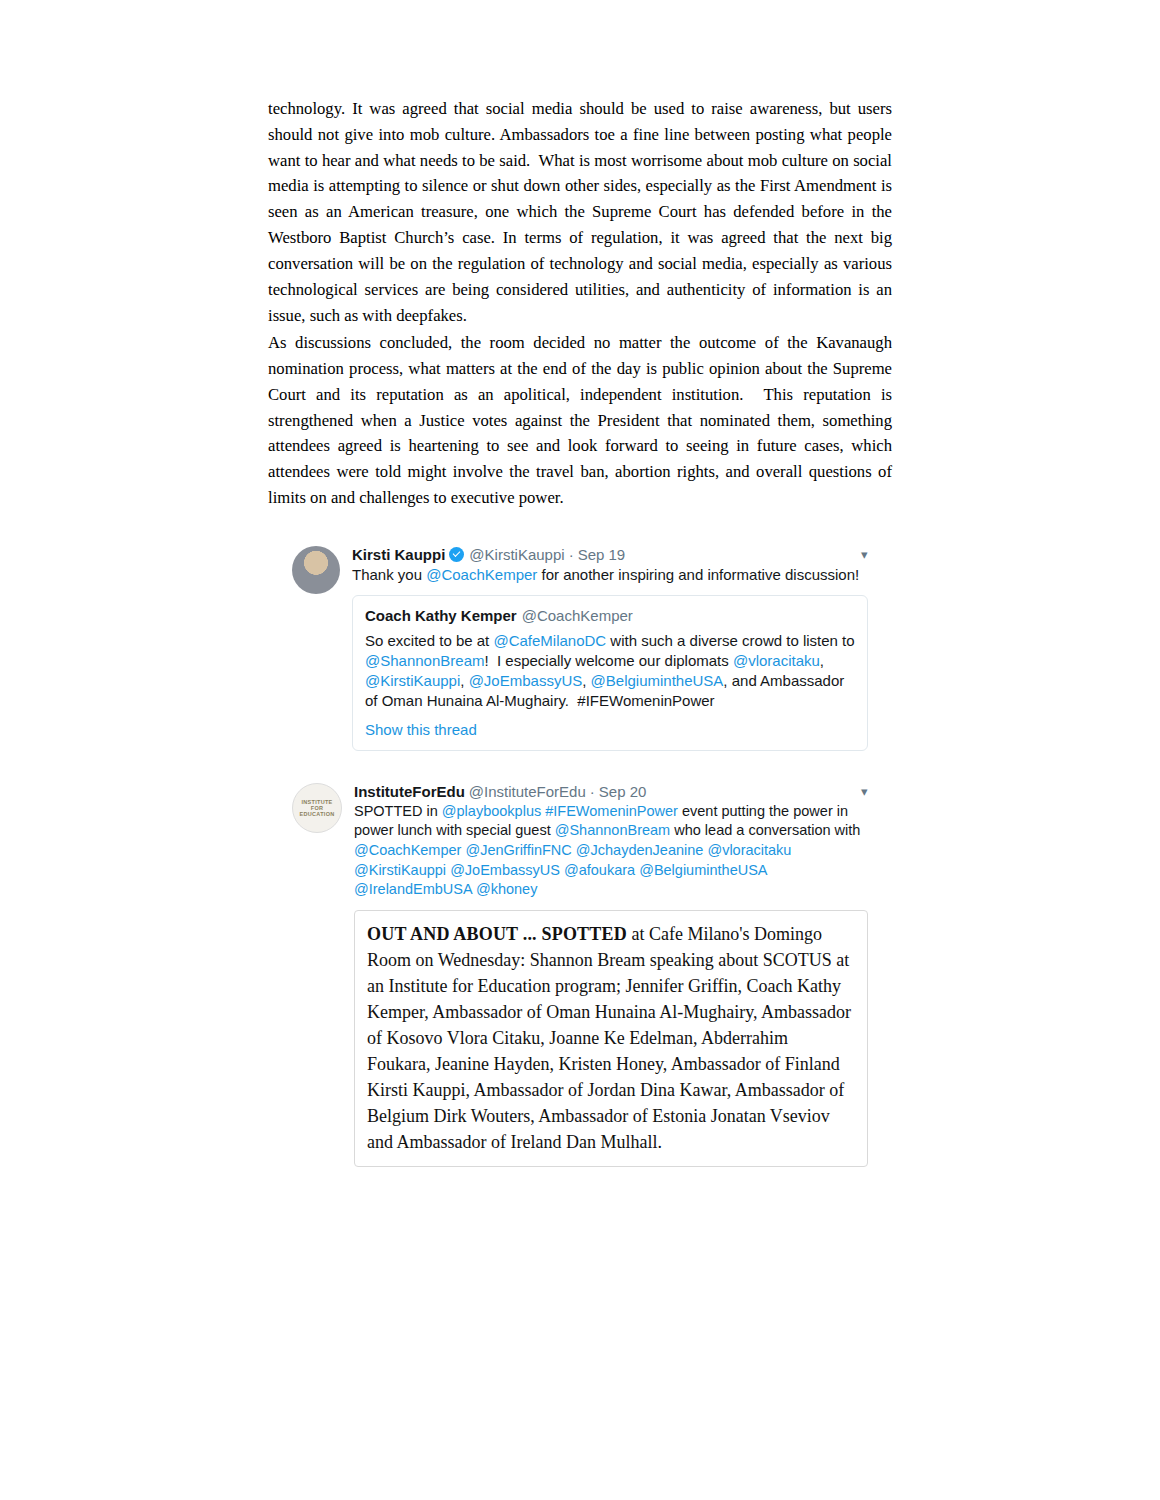technology. It was agreed that social media should be used to raise awareness, but users should not give into mob culture. Ambassadors toe a fine line between posting what people want to hear and what needs to be said. What is most worrisome about mob culture on social media is attempting to silence or shut down other sides, especially as the First Amendment is seen as an American treasure, one which the Supreme Court has defended before in the Westboro Baptist Church’s case. In terms of regulation, it was agreed that the next big conversation will be on the regulation of technology and social media, especially as various technological services are being considered utilities, and authenticity of information is an issue, such as with deepfakes.
As discussions concluded, the room decided no matter the outcome of the Kavanaugh nomination process, what matters at the end of the day is public opinion about the Supreme Court and its reputation as an apolitical, independent institution. This reputation is strengthened when a Justice votes against the President that nominated them, something attendees agreed is heartening to see and look forward to seeing in future cases, which attendees were told might involve the travel ban, abortion rights, and overall questions of limits on and challenges to executive power.
Kirsti Kauppi @KirstiKauppi · Sep 19 ▾
Thank you @CoachKemper for another inspiring and informative discussion!
Coach Kathy Kemper@CoachKemper
So excited to be at @CafeMilanoDC with such a diverse crowd to listen to @ShannonBream! I especially welcome our diplomats @vloracitaku, @KirstiKauppi, @JoEmbassyUS, @BelgiumintheUSA, and Ambassador of Oman Hunaina Al-Mughairy. #IFEWomeninPower
Show this thread
INSTITUTE
FOR
EDUCATION
InstituteForEdu @InstituteForEdu · Sep 20 ▾
SPOTTED in @playbookplus #IFEWomeninPower event putting the power in power lunch with special guest @ShannonBream who lead a conversation with @CoachKemper @JenGriffinFNC @JchaydenJeanine @vloracitaku @KirstiKauppi @JoEmbassyUS @afoukara @BelgiumintheUSA @IrelandEmbUSA @khoney
OUT AND ABOUT ... SPOTTED at Cafe Milano's Domingo Room on Wednesday: Shannon Bream speaking about SCOTUS at an Institute for Education program; Jennifer Griffin, Coach Kathy Kemper, Ambassador of Oman Hunaina Al-Mughairy, Ambassador of Kosovo Vlora Citaku, Joanne Ke Edelman, Abderrahim Foukara, Jeanine Hayden, Kristen Honey, Ambassador of Finland Kirsti Kauppi, Ambassador of Jordan Dina Kawar, Ambassador of Belgium Dirk Wouters, Ambassador of Estonia Jonatan Vseviov and Ambassador of Ireland Dan Mulhall.